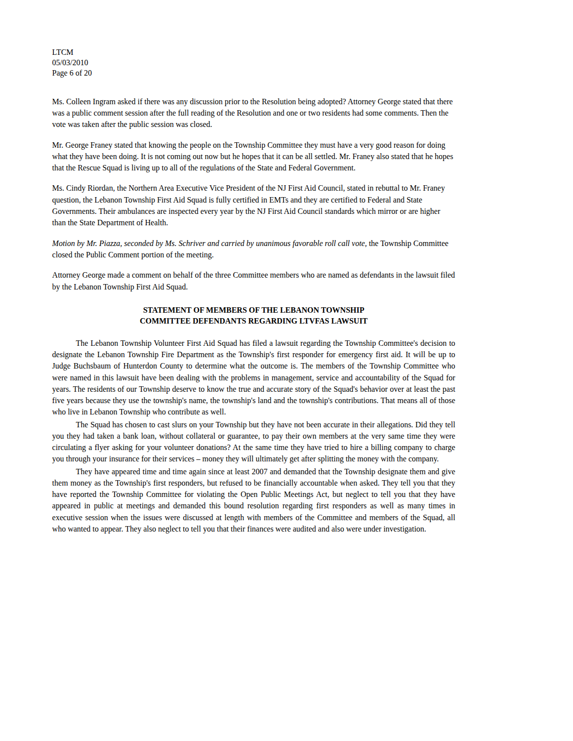LTCM
05/03/2010
Page 6 of 20
Ms. Colleen Ingram asked if there was any discussion prior to the Resolution being adopted? Attorney George stated that there was a public comment session after the full reading of the Resolution and one or two residents had some comments. Then the vote was taken after the public session was closed.
Mr. George Franey stated that knowing the people on the Township Committee they must have a very good reason for doing what they have been doing. It is not coming out now but he hopes that it can be all settled. Mr. Franey also stated that he hopes that the Rescue Squad is living up to all of the regulations of the State and Federal Government.
Ms. Cindy Riordan, the Northern Area Executive Vice President of the NJ First Aid Council, stated in rebuttal to Mr. Franey question, the Lebanon Township First Aid Squad is fully certified in EMTs and they are certified to Federal and State Governments. Their ambulances are inspected every year by the NJ First Aid Council standards which mirror or are higher than the State Department of Health.
Motion by Mr. Piazza, seconded by Ms. Schriver and carried by unanimous favorable roll call vote, the Township Committee closed the Public Comment portion of the meeting.
Attorney George made a comment on behalf of the three Committee members who are named as defendants in the lawsuit filed by the Lebanon Township First Aid Squad.
Statement of Members of the Lebanon Township
Committee Defendants Regarding LTVFAS Lawsuit
The Lebanon Township Volunteer First Aid Squad has filed a lawsuit regarding the Township Committee's decision to designate the Lebanon Township Fire Department as the Township's first responder for emergency first aid. It will be up to Judge Buchsbaum of Hunterdon County to determine what the outcome is. The members of the Township Committee who were named in this lawsuit have been dealing with the problems in management, service and accountability of the Squad for years. The residents of our Township deserve to know the true and accurate story of the Squad's behavior over at least the past five years because they use the township's name, the township's land and the township's contributions. That means all of those who live in Lebanon Township who contribute as well.
The Squad has chosen to cast slurs on your Township but they have not been accurate in their allegations. Did they tell you they had taken a bank loan, without collateral or guarantee, to pay their own members at the very same time they were circulating a flyer asking for your volunteer donations? At the same time they have tried to hire a billing company to charge you through your insurance for their services – money they will ultimately get after splitting the money with the company.
They have appeared time and time again since at least 2007 and demanded that the Township designate them and give them money as the Township's first responders, but refused to be financially accountable when asked. They tell you that they have reported the Township Committee for violating the Open Public Meetings Act, but neglect to tell you that they have appeared in public at meetings and demanded this bound resolution regarding first responders as well as many times in executive session when the issues were discussed at length with members of the Committee and members of the Squad, all who wanted to appear. They also neglect to tell you that their finances were audited and also were under investigation.